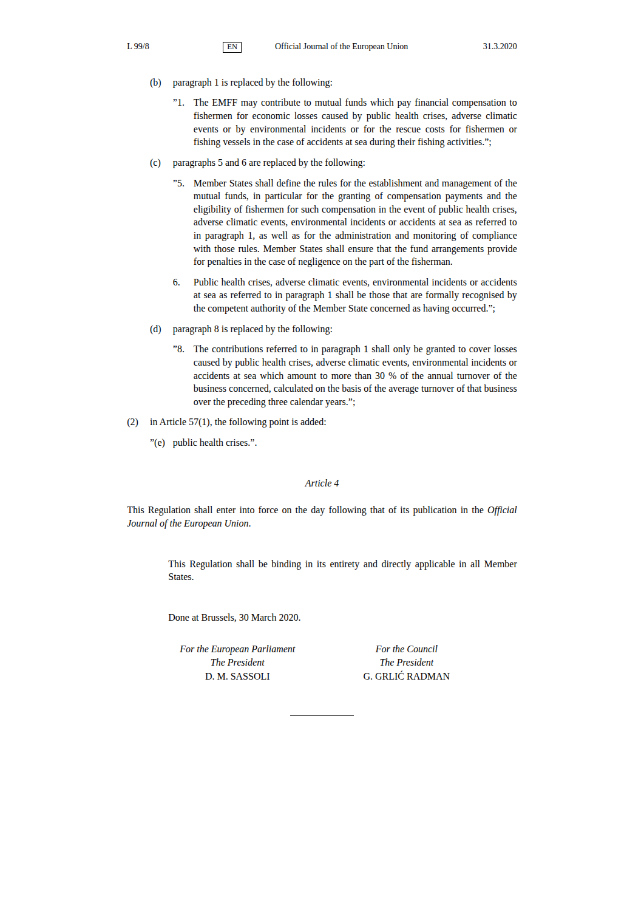L 99/8
EN
Official Journal of the European Union
31.3.2020
(b)
paragraph 1 is replaced by the following:
”1.
The EMFF may contribute to mutual funds which pay financial compensation to fishermen for economic losses caused by public health crises, adverse climatic events or by environmental incidents or for the rescue costs for fishermen or fishing vessels in the case of accidents at sea during their fishing activities.”;
(c)
paragraphs 5 and 6 are replaced by the following:
”5.
Member States shall define the rules for the establishment and management of the mutual funds, in particular for the granting of compensation payments and the eligibility of fishermen for such compensation in the event of public health crises, adverse climatic events, environmental incidents or accidents at sea as referred to in paragraph 1, as well as for the administration and monitoring of compliance with those rules. Member States shall ensure that the fund arrangements provide for penalties in the case of negligence on the part of the fisherman.
6.
Public health crises, adverse climatic events, environmental incidents or accidents at sea as referred to in paragraph 1 shall be those that are formally recognised by the competent authority of the Member State concerned as having occurred.”;
(d)
paragraph 8 is replaced by the following:
”8.
The contributions referred to in paragraph 1 shall only be granted to cover losses caused by public health crises, adverse climatic events, environmental incidents or accidents at sea which amount to more than 30 % of the annual turnover of the business concerned, calculated on the basis of the average turnover of that business over the preceding three calendar years.”;
(2)
in Article 57(1), the following point is added:
”(e)
public health crises.”.
Article 4
This Regulation shall enter into force on the day following that of its publication in the Official Journal of the European Union.
This Regulation shall be binding in its entirety and directly applicable in all Member States.
Done at Brussels, 30 March 2020.
For the European Parliament
The President
D. M. SASSOLI
For the Council
The President
G. GRLIĆ RADMAN